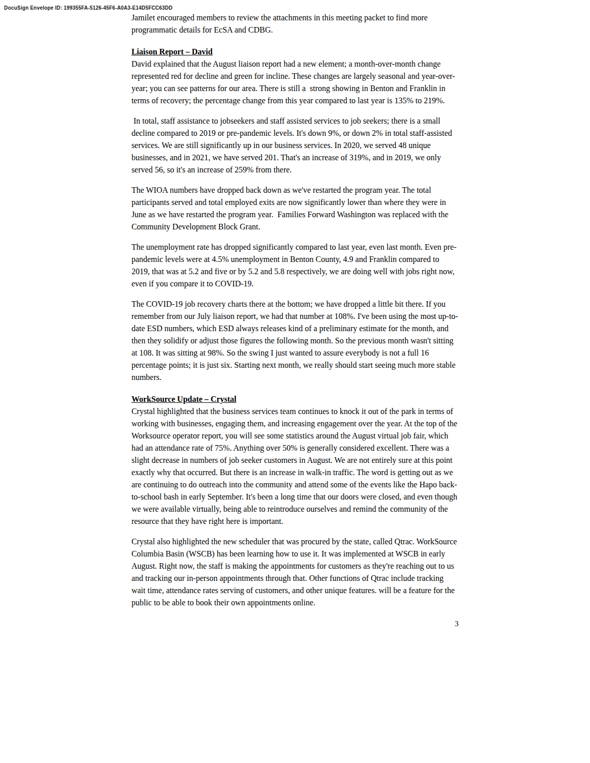DocuSign Envelope ID: 199355FA-5126-45F6-A0A3-E14D5FCC63DD
Jamilet encouraged members to review the attachments in this meeting packet to find more programmatic details for EcSA and CDBG.
Liaison Report – David
David explained that the August liaison report had a new element; a month-over-month change represented red for decline and green for incline. These changes are largely seasonal and year-over-year; you can see patterns for our area. There is still a strong showing in Benton and Franklin in terms of recovery; the percentage change from this year compared to last year is 135% to 219%.
In total, staff assistance to jobseekers and staff assisted services to job seekers; there is a small decline compared to 2019 or pre-pandemic levels. It's down 9%, or down 2% in total staff-assisted services. We are still significantly up in our business services. In 2020, we served 48 unique businesses, and in 2021, we have served 201. That's an increase of 319%, and in 2019, we only served 56, so it's an increase of 259% from there.
The WIOA numbers have dropped back down as we've restarted the program year. The total participants served and total employed exits are now significantly lower than where they were in June as we have restarted the program year. Families Forward Washington was replaced with the Community Development Block Grant.
The unemployment rate has dropped significantly compared to last year, even last month. Even pre-pandemic levels were at 4.5% unemployment in Benton County, 4.9 and Franklin compared to 2019, that was at 5.2 and five or by 5.2 and 5.8 respectively, we are doing well with jobs right now, even if you compare it to COVID-19.
The COVID-19 job recovery charts there at the bottom; we have dropped a little bit there. If you remember from our July liaison report, we had that number at 108%. I've been using the most up-to-date ESD numbers, which ESD always releases kind of a preliminary estimate for the month, and then they solidify or adjust those figures the following month. So the previous month wasn't sitting at 108. It was sitting at 98%. So the swing I just wanted to assure everybody is not a full 16 percentage points; it is just six. Starting next month, we really should start seeing much more stable numbers.
WorkSource Update – Crystal
Crystal highlighted that the business services team continues to knock it out of the park in terms of working with businesses, engaging them, and increasing engagement over the year. At the top of the Worksource operator report, you will see some statistics around the August virtual job fair, which had an attendance rate of 75%. Anything over 50% is generally considered excellent. There was a slight decrease in numbers of job seeker customers in August. We are not entirely sure at this point exactly why that occurred. But there is an increase in walk-in traffic. The word is getting out as we are continuing to do outreach into the community and attend some of the events like the Hapo back-to-school bash in early September. It's been a long time that our doors were closed, and even though we were available virtually, being able to reintroduce ourselves and remind the community of the resource that they have right here is important.
Crystal also highlighted the new scheduler that was procured by the state, called Qtrac. WorkSource Columbia Basin (WSCB) has been learning how to use it. It was implemented at WSCB in early August. Right now, the staff is making the appointments for customers as they're reaching out to us and tracking our in-person appointments through that. Other functions of Qtrac include tracking wait time, attendance rates serving of customers, and other unique features. will be a feature for the public to be able to book their own appointments online.
3